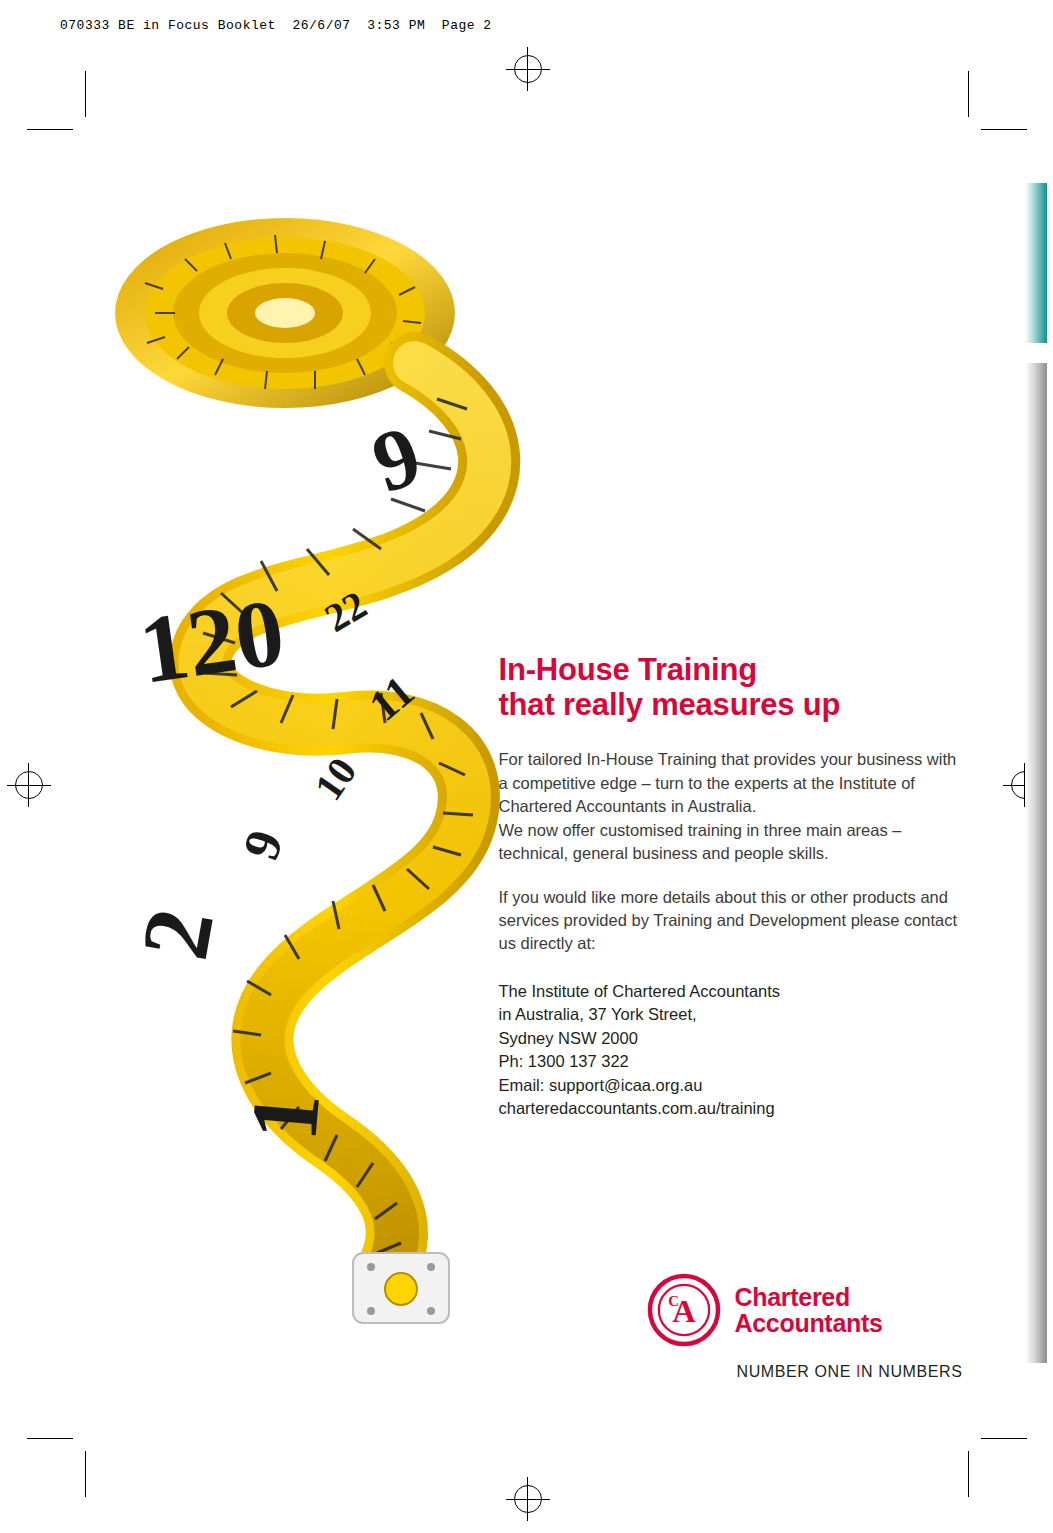070333 BE in Focus Booklet 26/6/07 3:53 PM Page 2
9 120 22 11 10 9 2 1
In-House Training
that really measures up
For tailored In-House Training that provides your business with a competitive edge – turn to the experts at the Institute of Chartered Accountants in Australia.
We now offer customised training in three main areas – technical, general business and people skills.
If you would like more details about this or other products and services provided by Training and Development please contact us directly at:
The Institute of Chartered Accountants
in Australia, 37 York Street,
Sydney NSW 2000
Ph: 1300 137 322
Email: support@icaa.org.au
charteredaccountants.com.au/training
A C
Chartered
Accountants
NUMBER ONE IN NUMBERS